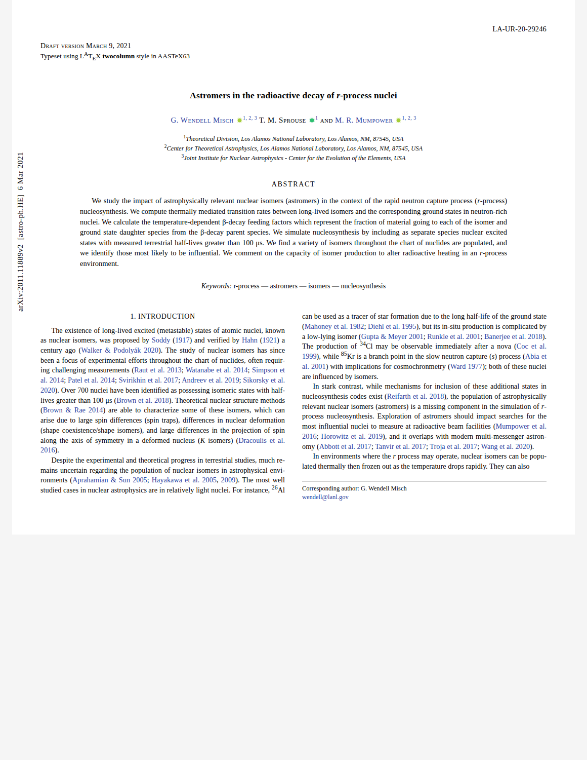arXiv:2011.11889v2 [astro-ph.HE] 6 Mar 2021
LA-UR-20-29246
Draft version March 9, 2021
Typeset using LATEX twocolumn style in AASTeX63
Astromers in the radioactive decay of r-process nuclei
G. Wendell Misch 1, 2, 3 T. M. Sprouse 1 and M. R. Mumpower 1, 2, 3
1Theoretical Division, Los Alamos National Laboratory, Los Alamos, NM, 87545, USA
2Center for Theoretical Astrophysics, Los Alamos National Laboratory, Los Alamos, NM, 87545, USA
3Joint Institute for Nuclear Astrophysics - Center for the Evolution of the Elements, USA
ABSTRACT
We study the impact of astrophysically relevant nuclear isomers (astromers) in the context of the rapid neutron capture process (r-process) nucleosynthesis. We compute thermally mediated transition rates between long-lived isomers and the corresponding ground states in neutron-rich nuclei. We calculate the temperature-dependent β-decay feeding factors which represent the fraction of material going to each of the isomer and ground state daughter species from the β-decay parent species. We simulate nucleosynthesis by including as separate species nuclear excited states with measured terrestrial half-lives greater than 100 μs. We find a variety of isomers throughout the chart of nuclides are populated, and we identify those most likely to be influential. We comment on the capacity of isomer production to alter radioactive heating in an r-process environment.
Keywords: r-process — astromers — isomers — nucleosynthesis
1. INTRODUCTION
The existence of long-lived excited (metastable) states of atomic nuclei, known as nuclear isomers, was proposed by Soddy (1917) and verified by Hahn (1921) a century ago (Walker & Podolyák 2020). The study of nuclear isomers has since been a focus of experimental efforts throughout the chart of nuclides, often requiring challenging measurements (Raut et al. 2013; Watanabe et al. 2014; Simpson et al. 2014; Patel et al. 2014; Svirikhin et al. 2017; Andreev et al. 2019; Sikorsky et al. 2020). Over 700 nuclei have been identified as possessing isomeric states with half-lives greater than 100 μs (Brown et al. 2018). Theoretical nuclear structure methods (Brown & Rae 2014) are able to characterize some of these isomers, which can arise due to large spin differences (spin traps), differences in nuclear deformation (shape coexistence/shape isomers), and large differences in the projection of spin along the axis of symmetry in a deformed nucleus (K isomers) (Dracoulis et al. 2016).
Despite the experimental and theoretical progress in terrestrial studies, much remains uncertain regarding the population of nuclear isomers in astrophysical environments (Aprahamian & Sun 2005; Hayakawa et al. 2005, 2009). The most well studied cases in nuclear astrophysics are in relatively light nuclei. For instance, 26Al can be used as a tracer of star formation due to the long half-life of the ground state (Mahoney et al. 1982; Diehl et al. 1995), but its in-situ production is complicated by a low-lying isomer (Gupta & Meyer 2001; Runkle et al. 2001; Banerjee et al. 2018). The production of 34Cl may be observable immediately after a nova (Coc et al. 1999), while 85Kr is a branch point in the slow neutron capture (s) process (Abia et al. 2001) with implications for cosmochronmetry (Ward 1977); both of these nuclei are influenced by isomers.
In stark contrast, while mechanisms for inclusion of these additional states in nucleosynthesis codes exist (Reifarth et al. 2018), the population of astrophysically relevant nuclear isomers (astromers) is a missing component in the simulation of r-process nucleosynthesis. Exploration of astromers should impact searches for the most influential nuclei to measure at radioactive beam facilities (Mumpower et al. 2016; Horowitz et al. 2019), and it overlaps with modern multi-messenger astronomy (Abbott et al. 2017; Tanvir et al. 2017; Troja et al. 2017; Wang et al. 2020).
In environments where the r process may operate, nuclear isomers can be populated thermally then frozen out as the temperature drops rapidly. They can also
Corresponding author: G. Wendell Misch
wendell@lanl.gov